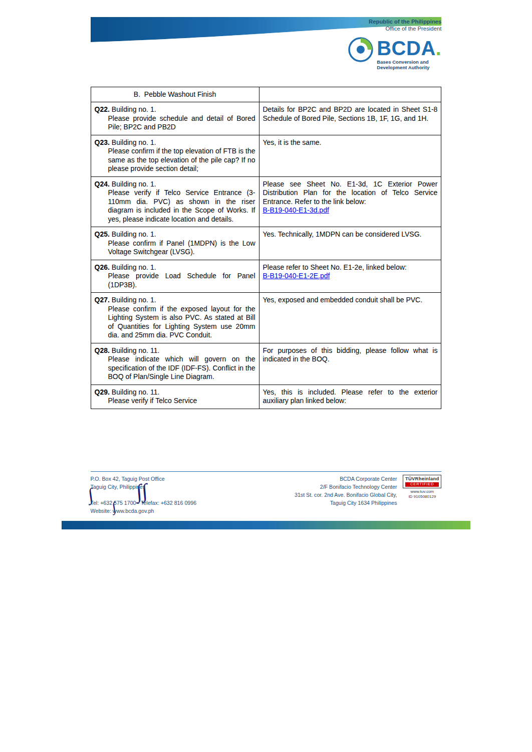Republic of the Philippines
Office of the President
BCDA.
Bases Conversion and
Development Authority
| B. Pebble Washout Finish | |
| Q22. Building no. 1. Please provide schedule and detail of Bored Pile; BP2C and PB2D | Details for BP2C and BP2D are located in Sheet S1-8 Schedule of Bored Pile, Sections 1B, 1F, 1G, and 1H. |
| Q23. Building no. 1. Please confirm if the top elevation of FTB is the same as the top elevation of the pile cap? If no please provide section detail; | Yes, it is the same. |
| Q24. Building no. 1. Please verify if Telco Service Entrance (3-110mm dia. PVC) as shown in the riser diagram is included in the Scope of Works. If yes, please indicate location and details. | Please see Sheet No. E1-3d, 1C Exterior Power Distribution Plan for the location of Telco Service Entrance. Refer to the link below: B-B19-040-E1-3d.pdf |
| Q25. Building no. 1. Please confirm if Panel (1MDPN) is the Low Voltage Switchgear (LVSG). | Yes. Technically, 1MDPN can be considered LVSG. |
| Q26. Building no. 1. Please provide Load Schedule for Panel (1DP3B). | Please refer to Sheet No. E1-2e, linked below: B-B19-040-E1-2E.pdf |
| Q27. Building no. 1. Please confirm if the exposed layout for the Lighting System is also PVC. As stated at Bill of Quantities for Lighting System use 20mm dia. and 25mm dia. PVC Conduit. | Yes, exposed and embedded conduit shall be PVC. |
| Q28. Building no. 11. Please indicate which will govern on the specification of the IDF (IDF-FS). Conflict in the BOQ of Plan/Single Line Diagram. | For purposes of this bidding, please follow what is indicated in the BOQ. |
| Q29. Building no. 11. Please verify if Telco Service | Yes, this is included. Please refer to the exterior auxiliary plan linked below: |
∫
∫∫
∫
P.O. Box 42, Taguig Post Office
Taguig City, Philippines
Tel: +632 575 1700 • Telefax: +632 816 0996
Website: www.bcda.gov.ph
BCDA Corporate Center
2/F Bonifacio Technology Center
31st St. cor. 2nd Ave. Bonifacio Global City,
Taguig City 1634 Philippines
TÜVRheinland CERTIFIED
www.tuv.com
ID 9105080129